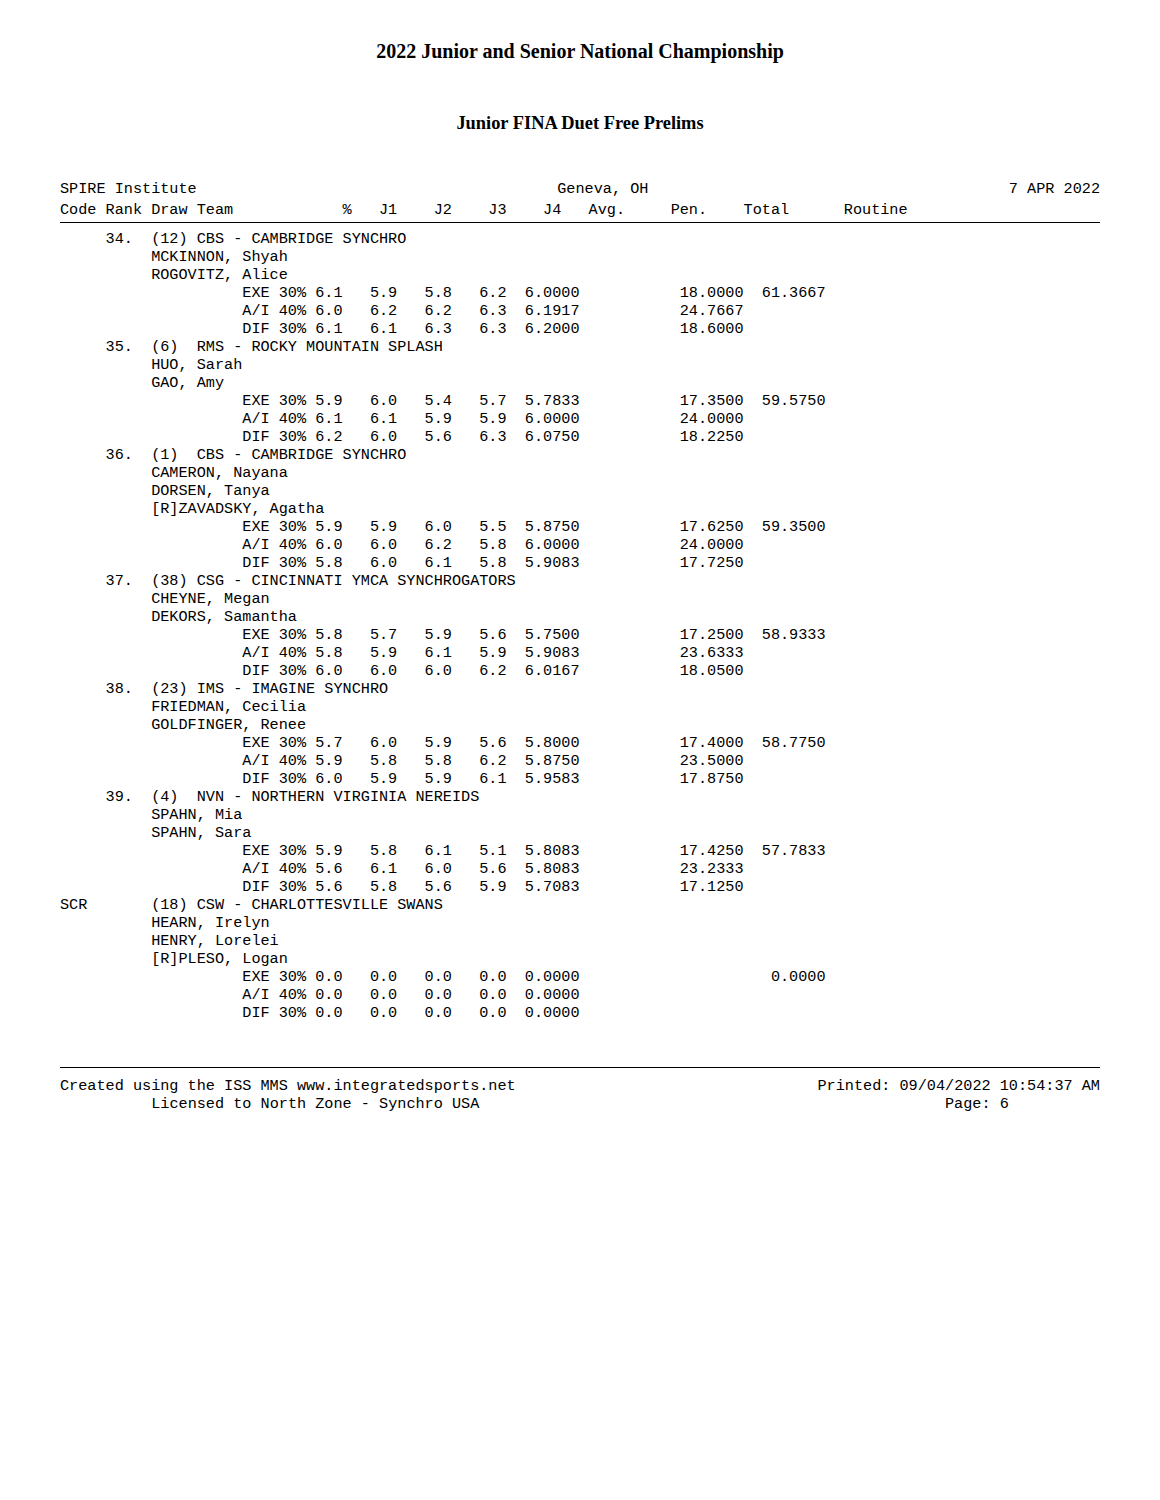2022 Junior and Senior National Championship
Junior FINA Duet Free Prelims
SPIRE Institute Geneva, OH 7 APR 2022
Code Rank Draw Team            %   J1    J2    J3    J4   Avg.     Pen.    Total      Routine
     34.  (12) CBS - CAMBRIDGE SYNCHRO
          MCKINNON, Shyah
          ROGOVITZ, Alice
                    EXE 30% 6.1   5.9   5.8   6.2  6.0000           18.0000  61.3667
                    A/I 40% 6.0   6.2   6.2   6.3  6.1917           24.7667
                    DIF 30% 6.1   6.1   6.3   6.3  6.2000           18.6000
     35.  (6)  RMS - ROCKY MOUNTAIN SPLASH
          HUO, Sarah
          GAO, Amy
                    EXE 30% 5.9   6.0   5.4   5.7  5.7833           17.3500  59.5750
                    A/I 40% 6.1   6.1   5.9   5.9  6.0000           24.0000
                    DIF 30% 6.2   6.0   5.6   6.3  6.0750           18.2250
     36.  (1)  CBS - CAMBRIDGE SYNCHRO
          CAMERON, Nayana
          DORSEN, Tanya
          [R]ZAVADSKY, Agatha
                    EXE 30% 5.9   5.9   6.0   5.5  5.8750           17.6250  59.3500
                    A/I 40% 6.0   6.0   6.2   5.8  6.0000           24.0000
                    DIF 30% 5.8   6.0   6.1   5.8  5.9083           17.7250
     37.  (38) CSG - CINCINNATI YMCA SYNCHROGATORS
          CHEYNE, Megan
          DEKORS, Samantha
                    EXE 30% 5.8   5.7   5.9   5.6  5.7500           17.2500  58.9333
                    A/I 40% 5.8   5.9   6.1   5.9  5.9083           23.6333
                    DIF 30% 6.0   6.0   6.0   6.2  6.0167           18.0500
     38.  (23) IMS - IMAGINE SYNCHRO
          FRIEDMAN, Cecilia
          GOLDFINGER, Renee
                    EXE 30% 5.7   6.0   5.9   5.6  5.8000           17.4000  58.7750
                    A/I 40% 5.9   5.8   5.8   6.2  5.8750           23.5000
                    DIF 30% 6.0   5.9   5.9   6.1  5.9583           17.8750
     39.  (4)  NVN - NORTHERN VIRGINIA NEREIDS
          SPAHN, Mia
          SPAHN, Sara
                    EXE 30% 5.9   5.8   6.1   5.1  5.8083           17.4250  57.7833
                    A/I 40% 5.6   6.1   6.0   5.6  5.8083           23.2333
                    DIF 30% 5.6   5.8   5.6   5.9  5.7083           17.1250
SCR       (18) CSW - CHARLOTTESVILLE SWANS
          HEARN, Irelyn
          HENRY, Lorelei
          [R]PLESO, Logan
                    EXE 30% 0.0   0.0   0.0   0.0  0.0000                     0.0000
                    A/I 40% 0.0   0.0   0.0   0.0  0.0000
                    DIF 30% 0.0   0.0   0.0   0.0  0.0000
Created using the ISS MMS www.integratedsports.net Printed: 09/04/2022 10:54:37 AM
Licensed to North Zone - Synchro USA Page: 6